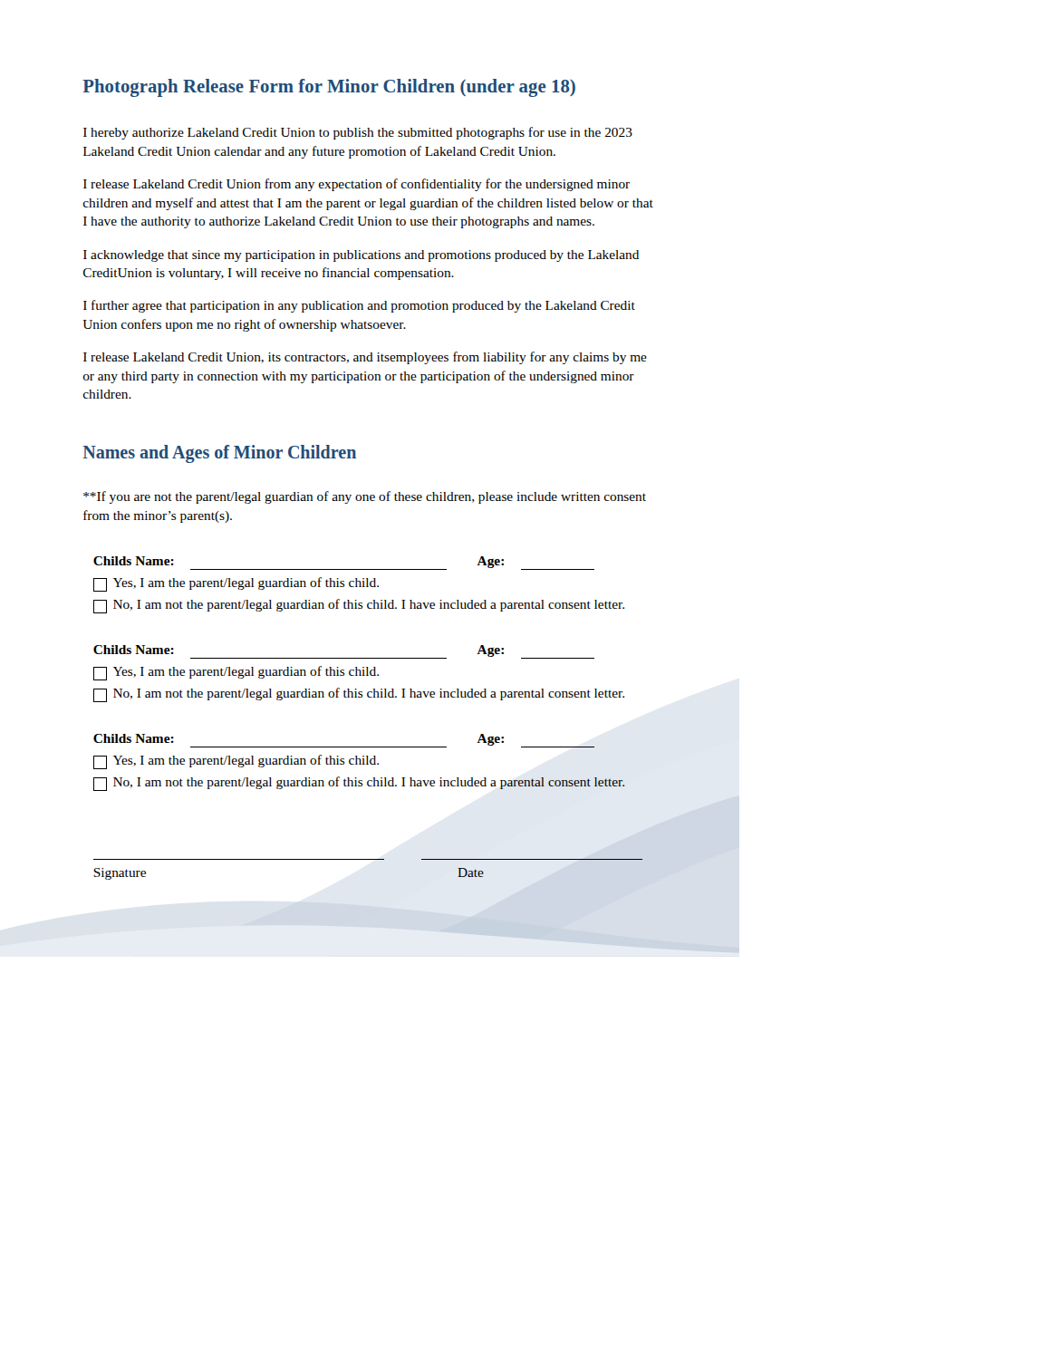Photograph Release Form for Minor Children (under age 18)
I hereby authorize Lakeland Credit Union to publish the submitted photographs for use in the 2023 Lakeland Credit Union calendar and any future promotion of Lakeland Credit Union.
I release Lakeland Credit Union from any expectation of confidentiality for the undersigned minor children and myself and attest that I am the parent or legal guardian of the children listed below or that I have the authority to authorize Lakeland Credit Union to use their photographs and names.
I acknowledge that since my participation in publications and promotions produced by the Lakeland CreditUnion is voluntary, I will receive no financial compensation.
I further agree that participation in any publication and promotion produced by the Lakeland Credit Union confers upon me no right of ownership whatsoever.
I release Lakeland Credit Union, its contractors, and itsemployees from liability for any claims by me or any third party in connection with my participation or the participation of the undersigned minor children.
Names and Ages of Minor Children
**If you are not the parent/legal guardian of any one of these children, please include written consent from the minor’s parent(s).
Childs Name: Age:
Yes, I am the parent/legal guardian of this child.
No, I am not the parent/legal guardian of this child. I have included a parental consent letter.
Childs Name: Age:
Yes, I am the parent/legal guardian of this child.
No, I am not the parent/legal guardian of this child. I have included a parental consent letter.
Childs Name: Age:
Yes, I am the parent/legal guardian of this child.
No, I am not the parent/legal guardian of this child. I have included a parental consent letter.
Signature
Date